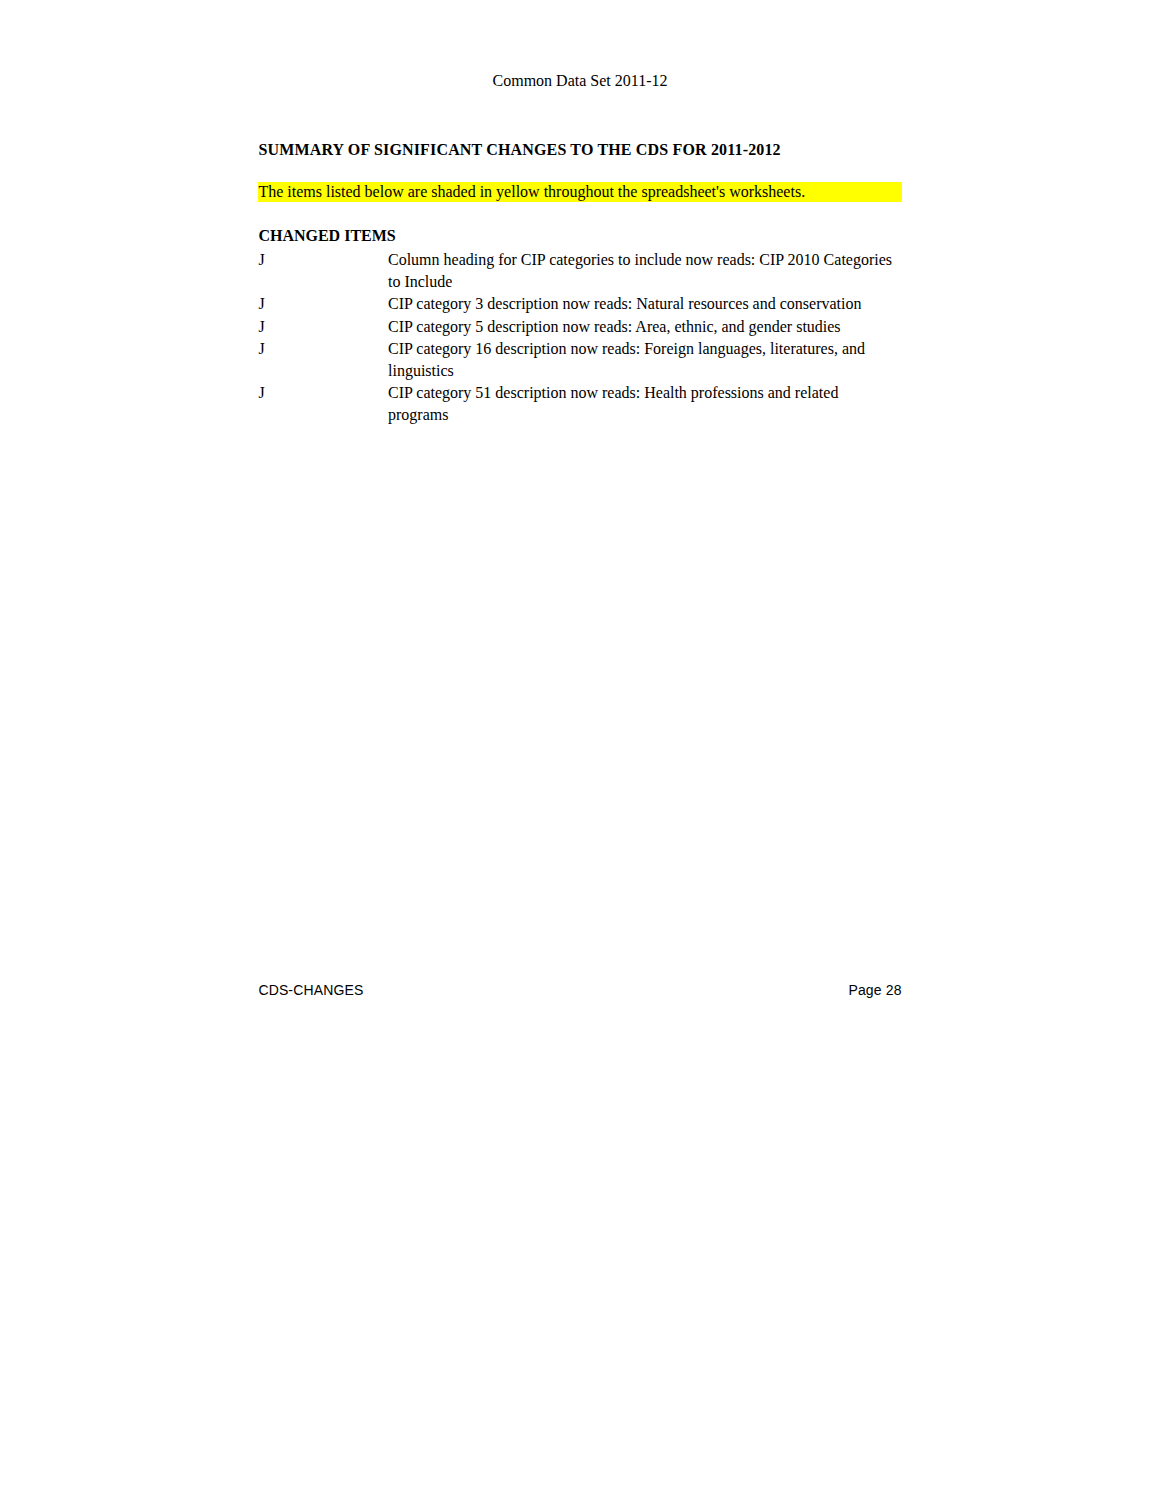Common Data Set 2011-12
SUMMARY OF SIGNIFICANT CHANGES TO THE CDS FOR 2011-2012
The items listed below are shaded in yellow throughout the spreadsheet's worksheets.
CHANGED ITEMS
| J | Column heading for CIP categories to include now reads: CIP 2010 Categories to Include |
| J | CIP category 3 description now reads: Natural resources and conservation |
| J | CIP category 5 description now reads: Area, ethnic, and gender studies |
| J | CIP category 16 description now reads: Foreign languages, literatures, and linguistics |
| J | CIP category 51 description now reads: Health professions and related programs |
CDS-CHANGES
Page 28